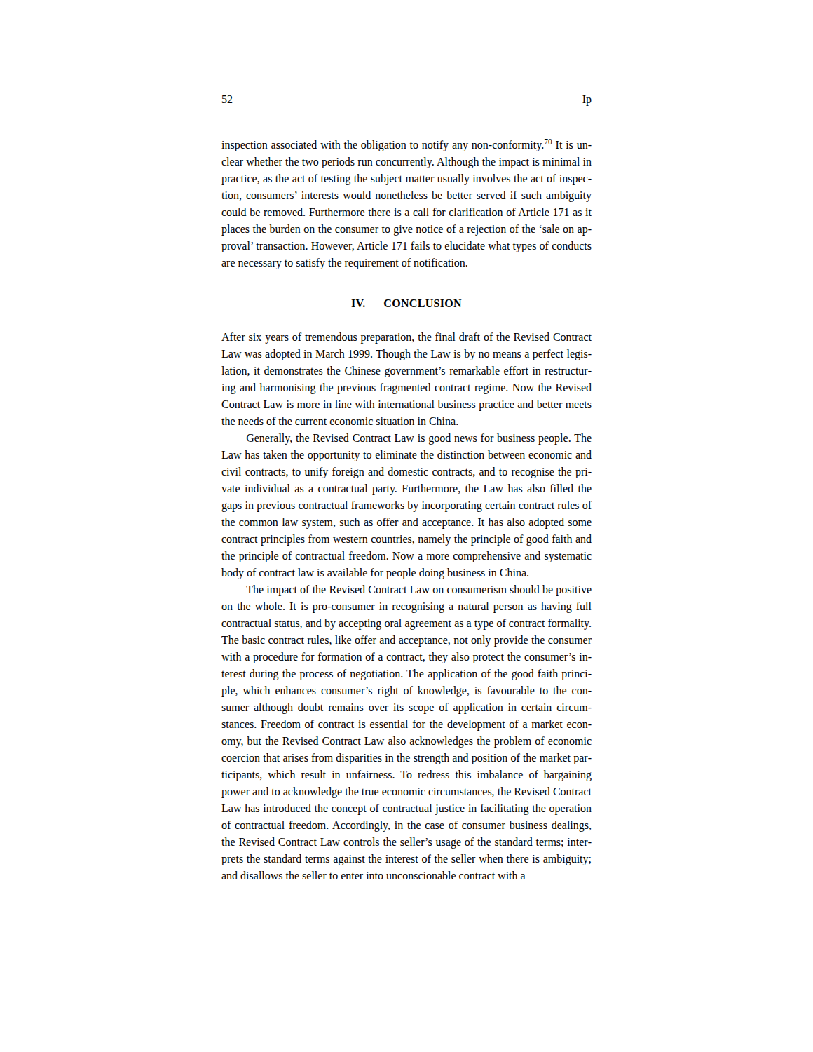52 Ip
inspection associated with the obligation to notify any non-conformity.70 It is unclear whether the two periods run concurrently. Although the impact is minimal in practice, as the act of testing the subject matter usually involves the act of inspection, consumers’ interests would nonetheless be better served if such ambiguity could be removed. Furthermore there is a call for clarification of Article 171 as it places the burden on the consumer to give notice of a rejection of the ‘sale on approval’ transaction. However, Article 171 fails to elucidate what types of conducts are necessary to satisfy the requirement of notification.
IV. Conclusion
After six years of tremendous preparation, the final draft of the Revised Contract Law was adopted in March 1999. Though the Law is by no means a perfect legislation, it demonstrates the Chinese government’s remarkable effort in restructuring and harmonising the previous fragmented contract regime. Now the Revised Contract Law is more in line with international business practice and better meets the needs of the current economic situation in China.
Generally, the Revised Contract Law is good news for business people. The Law has taken the opportunity to eliminate the distinction between economic and civil contracts, to unify foreign and domestic contracts, and to recognise the private individual as a contractual party. Furthermore, the Law has also filled the gaps in previous contractual frameworks by incorporating certain contract rules of the common law system, such as offer and acceptance. It has also adopted some contract principles from western countries, namely the principle of good faith and the principle of contractual freedom. Now a more comprehensive and systematic body of contract law is available for people doing business in China.
The impact of the Revised Contract Law on consumerism should be positive on the whole. It is pro-consumer in recognising a natural person as having full contractual status, and by accepting oral agreement as a type of contract formality. The basic contract rules, like offer and acceptance, not only provide the consumer with a procedure for formation of a contract, they also protect the consumer’s interest during the process of negotiation. The application of the good faith principle, which enhances consumer’s right of knowledge, is favourable to the consumer although doubt remains over its scope of application in certain circumstances. Freedom of contract is essential for the development of a market economy, but the Revised Contract Law also acknowledges the problem of economic coercion that arises from disparities in the strength and position of the market participants, which result in unfairness. To redress this imbalance of bargaining power and to acknowledge the true economic circumstances, the Revised Contract Law has introduced the concept of contractual justice in facilitating the operation of contractual freedom. Accordingly, in the case of consumer business dealings, the Revised Contract Law controls the seller’s usage of the standard terms; interprets the standard terms against the interest of the seller when there is ambiguity; and disallows the seller to enter into unconscionable contract with a